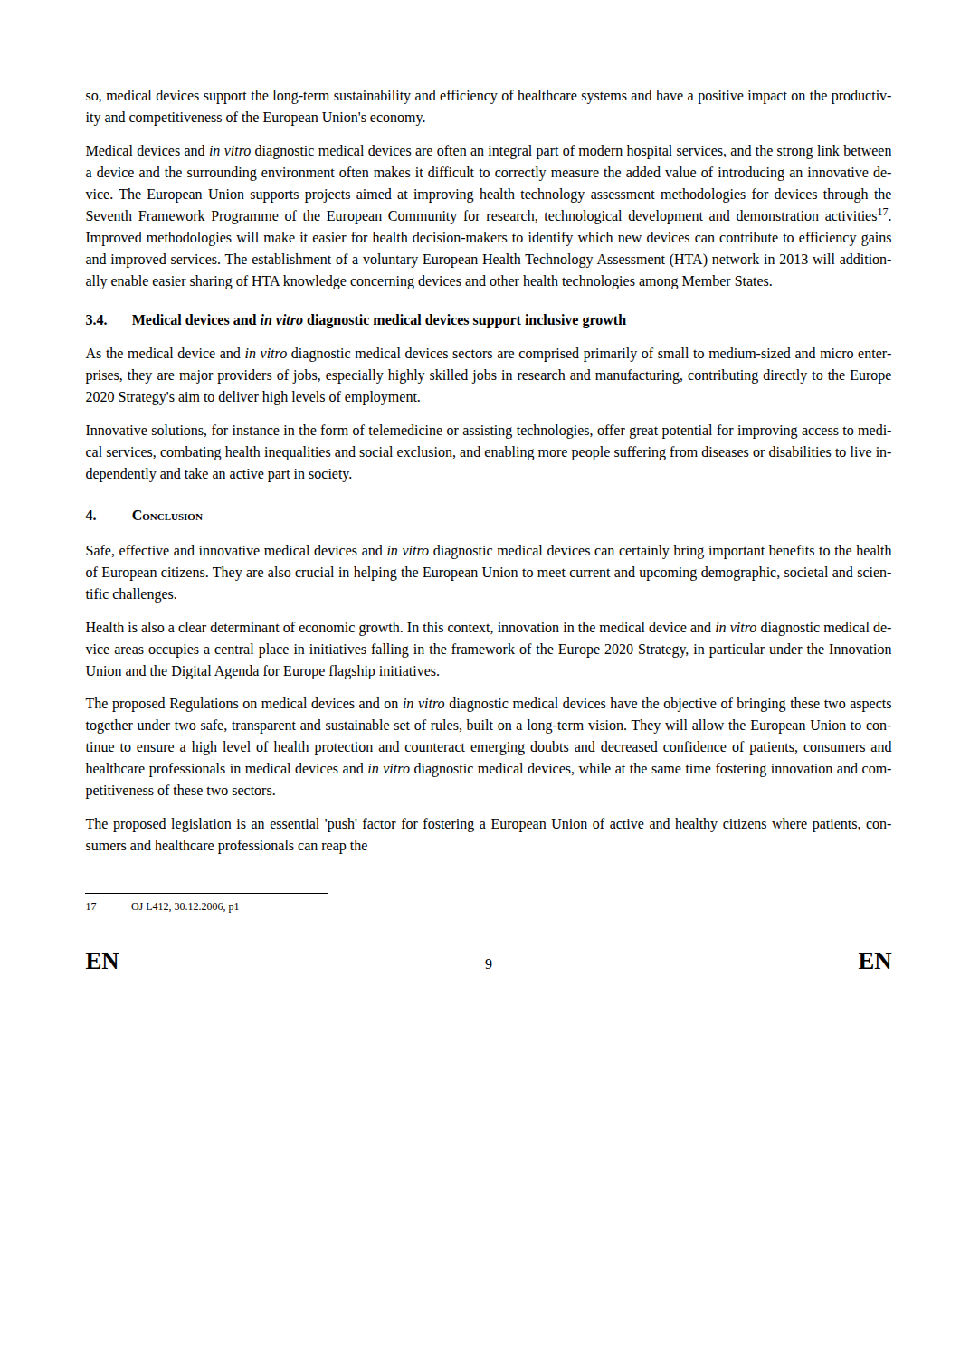so, medical devices support the long-term sustainability and efficiency of healthcare systems and have a positive impact on the productivity and competitiveness of the European Union's economy.
Medical devices and in vitro diagnostic medical devices are often an integral part of modern hospital services, and the strong link between a device and the surrounding environment often makes it difficult to correctly measure the added value of introducing an innovative device. The European Union supports projects aimed at improving health technology assessment methodologies for devices through the Seventh Framework Programme of the European Community for research, technological development and demonstration activities17. Improved methodologies will make it easier for health decision-makers to identify which new devices can contribute to efficiency gains and improved services. The establishment of a voluntary European Health Technology Assessment (HTA) network in 2013 will additionally enable easier sharing of HTA knowledge concerning devices and other health technologies among Member States.
3.4. Medical devices and in vitro diagnostic medical devices support inclusive growth
As the medical device and in vitro diagnostic medical devices sectors are comprised primarily of small to medium-sized and micro enterprises, they are major providers of jobs, especially highly skilled jobs in research and manufacturing, contributing directly to the Europe 2020 Strategy's aim to deliver high levels of employment.
Innovative solutions, for instance in the form of telemedicine or assisting technologies, offer great potential for improving access to medical services, combating health inequalities and social exclusion, and enabling more people suffering from diseases or disabilities to live independently and take an active part in society.
4. Conclusion
Safe, effective and innovative medical devices and in vitro diagnostic medical devices can certainly bring important benefits to the health of European citizens. They are also crucial in helping the European Union to meet current and upcoming demographic, societal and scientific challenges.
Health is also a clear determinant of economic growth. In this context, innovation in the medical device and in vitro diagnostic medical device areas occupies a central place in initiatives falling in the framework of the Europe 2020 Strategy, in particular under the Innovation Union and the Digital Agenda for Europe flagship initiatives.
The proposed Regulations on medical devices and on in vitro diagnostic medical devices have the objective of bringing these two aspects together under two safe, transparent and sustainable set of rules, built on a long-term vision. They will allow the European Union to continue to ensure a high level of health protection and counteract emerging doubts and decreased confidence of patients, consumers and healthcare professionals in medical devices and in vitro diagnostic medical devices, while at the same time fostering innovation and competitiveness of these two sectors.
The proposed legislation is an essential 'push' factor for fostering a European Union of active and healthy citizens where patients, consumers and healthcare professionals can reap the
17 OJ L412, 30.12.2006, p1
EN 9 EN